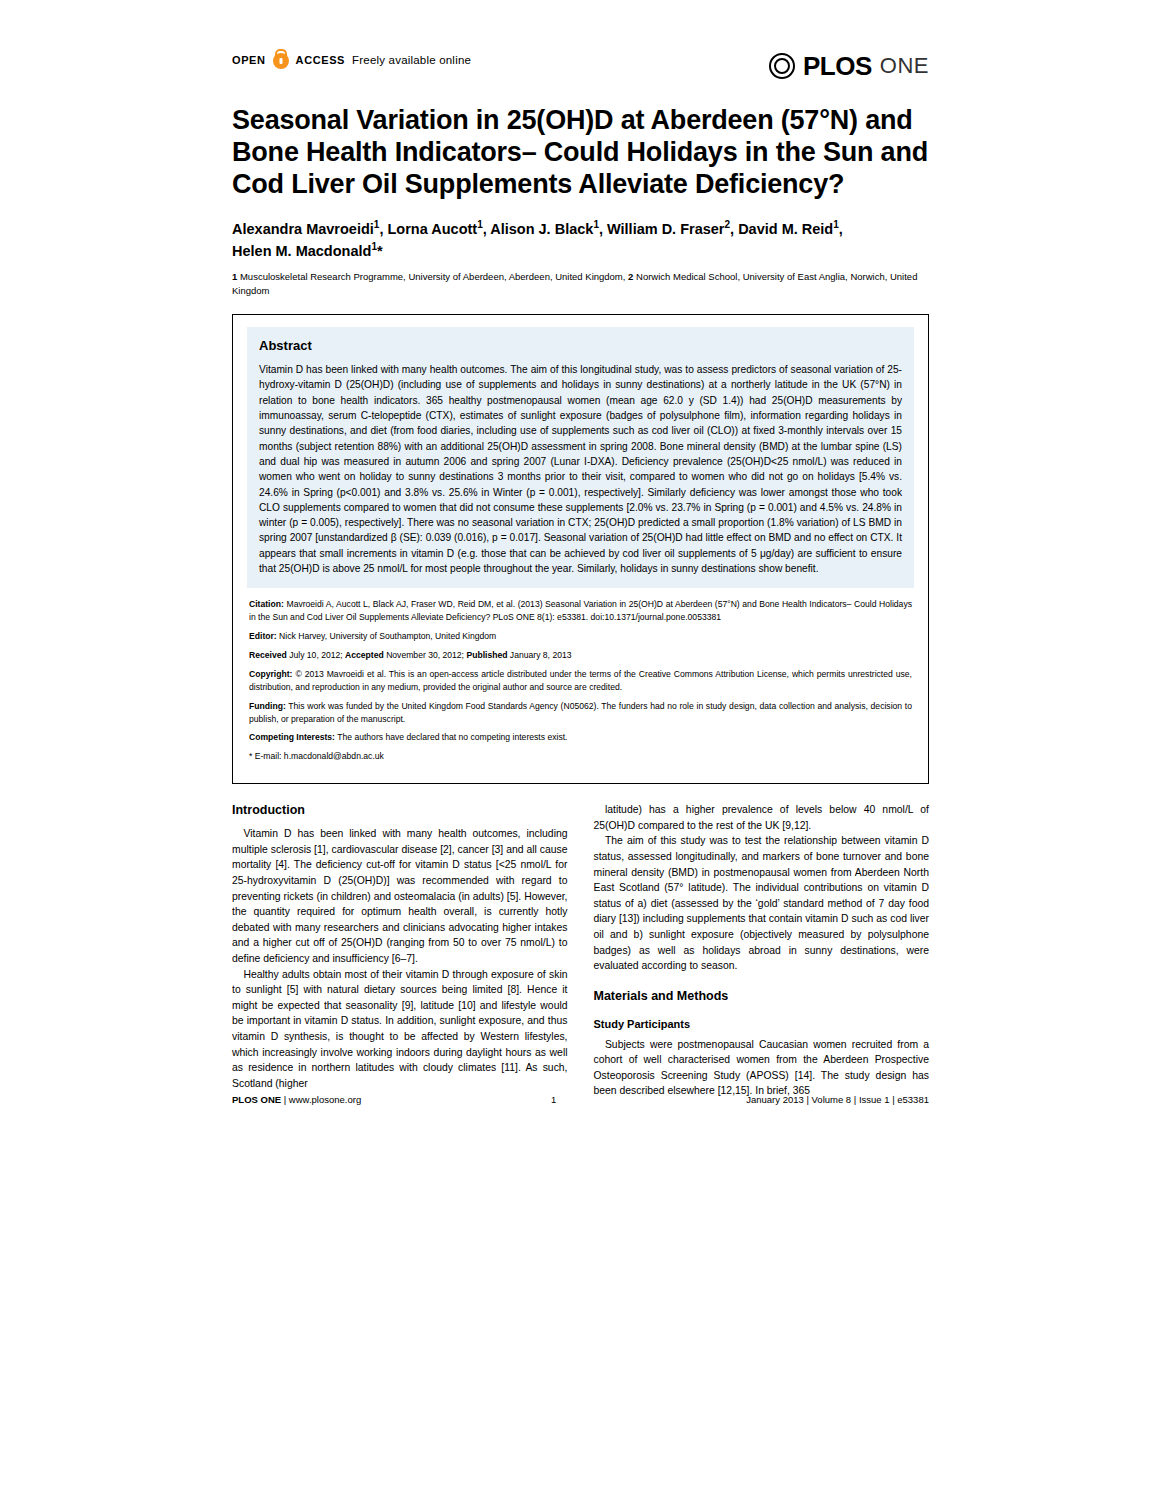OPEN ACCESS Freely available online
PLOS ONE
Seasonal Variation in 25(OH)D at Aberdeen (57°N) and Bone Health Indicators– Could Holidays in the Sun and Cod Liver Oil Supplements Alleviate Deficiency?
Alexandra Mavroeidi1, Lorna Aucott1, Alison J. Black1, William D. Fraser2, David M. Reid1,
Helen M. Macdonald1*
1 Musculoskeletal Research Programme, University of Aberdeen, Aberdeen, United Kingdom, 2 Norwich Medical School, University of East Anglia, Norwich, United Kingdom
Abstract
Vitamin D has been linked with many health outcomes. The aim of this longitudinal study, was to assess predictors of seasonal variation of 25-hydroxy-vitamin D (25(OH)D) (including use of supplements and holidays in sunny destinations) at a northerly latitude in the UK (57°N) in relation to bone health indicators. 365 healthy postmenopausal women (mean age 62.0 y (SD 1.4)) had 25(OH)D measurements by immunoassay, serum C-telopeptide (CTX), estimates of sunlight exposure (badges of polysulphone film), information regarding holidays in sunny destinations, and diet (from food diaries, including use of supplements such as cod liver oil (CLO)) at fixed 3-monthly intervals over 15 months (subject retention 88%) with an additional 25(OH)D assessment in spring 2008. Bone mineral density (BMD) at the lumbar spine (LS) and dual hip was measured in autumn 2006 and spring 2007 (Lunar I-DXA). Deficiency prevalence (25(OH)D<25 nmol/L) was reduced in women who went on holiday to sunny destinations 3 months prior to their visit, compared to women who did not go on holidays [5.4% vs. 24.6% in Spring (p<0.001) and 3.8% vs. 25.6% in Winter (p = 0.001), respectively]. Similarly deficiency was lower amongst those who took CLO supplements compared to women that did not consume these supplements [2.0% vs. 23.7% in Spring (p = 0.001) and 4.5% vs. 24.8% in winter (p = 0.005), respectively]. There was no seasonal variation in CTX; 25(OH)D predicted a small proportion (1.8% variation) of LS BMD in spring 2007 [unstandardized β (SE): 0.039 (0.016), p = 0.017]. Seasonal variation of 25(OH)D had little effect on BMD and no effect on CTX. It appears that small increments in vitamin D (e.g. those that can be achieved by cod liver oil supplements of 5 μg/day) are sufficient to ensure that 25(OH)D is above 25 nmol/L for most people throughout the year. Similarly, holidays in sunny destinations show benefit.
Citation: Mavroeidi A, Aucott L, Black AJ, Fraser WD, Reid DM, et al. (2013) Seasonal Variation in 25(OH)D at Aberdeen (57°N) and Bone Health Indicators– Could Holidays in the Sun and Cod Liver Oil Supplements Alleviate Deficiency? PLoS ONE 8(1): e53381. doi:10.1371/journal.pone.0053381
Editor: Nick Harvey, University of Southampton, United Kingdom
Received July 10, 2012; Accepted November 30, 2012; Published January 8, 2013
Copyright: © 2013 Mavroeidi et al. This is an open-access article distributed under the terms of the Creative Commons Attribution License, which permits unrestricted use, distribution, and reproduction in any medium, provided the original author and source are credited.
Funding: This work was funded by the United Kingdom Food Standards Agency (N05062). The funders had no role in study design, data collection and analysis, decision to publish, or preparation of the manuscript.
Competing Interests: The authors have declared that no competing interests exist.
* E-mail: h.macdonald@abdn.ac.uk
Introduction
Vitamin D has been linked with many health outcomes, including multiple sclerosis [1], cardiovascular disease [2], cancer [3] and all cause mortality [4]. The deficiency cut-off for vitamin D status [<25 nmol/L for 25-hydroxyvitamin D (25(OH)D)] was recommended with regard to preventing rickets (in children) and osteomalacia (in adults) [5]. However, the quantity required for optimum health overall, is currently hotly debated with many researchers and clinicians advocating higher intakes and a higher cut off of 25(OH)D (ranging from 50 to over 75 nmol/L) to define deficiency and insufficiency [6–7].
Healthy adults obtain most of their vitamin D through exposure of skin to sunlight [5] with natural dietary sources being limited [8]. Hence it might be expected that seasonality [9], latitude [10] and lifestyle would be important in vitamin D status. In addition, sunlight exposure, and thus vitamin D synthesis, is thought to be affected by Western lifestyles, which increasingly involve working indoors during daylight hours as well as residence in northern latitudes with cloudy climates [11]. As such, Scotland (higher
latitude) has a higher prevalence of levels below 40 nmol/L of 25(OH)D compared to the rest of the UK [9,12].
The aim of this study was to test the relationship between vitamin D status, assessed longitudinally, and markers of bone turnover and bone mineral density (BMD) in postmenopausal women from Aberdeen North East Scotland (57° latitude). The individual contributions on vitamin D status of a) diet (assessed by the ‘gold’ standard method of 7 day food diary [13]) including supplements that contain vitamin D such as cod liver oil and b) sunlight exposure (objectively measured by polysulphone badges) as well as holidays abroad in sunny destinations, were evaluated according to season.
Materials and Methods
Study Participants
Subjects were postmenopausal Caucasian women recruited from a cohort of well characterised women from the Aberdeen Prospective Osteoporosis Screening Study (APOSS) [14]. The study design has been described elsewhere [12,15]. In brief, 365
PLOS ONE | www.plosone.org
1
January 2013 | Volume 8 | Issue 1 | e53381